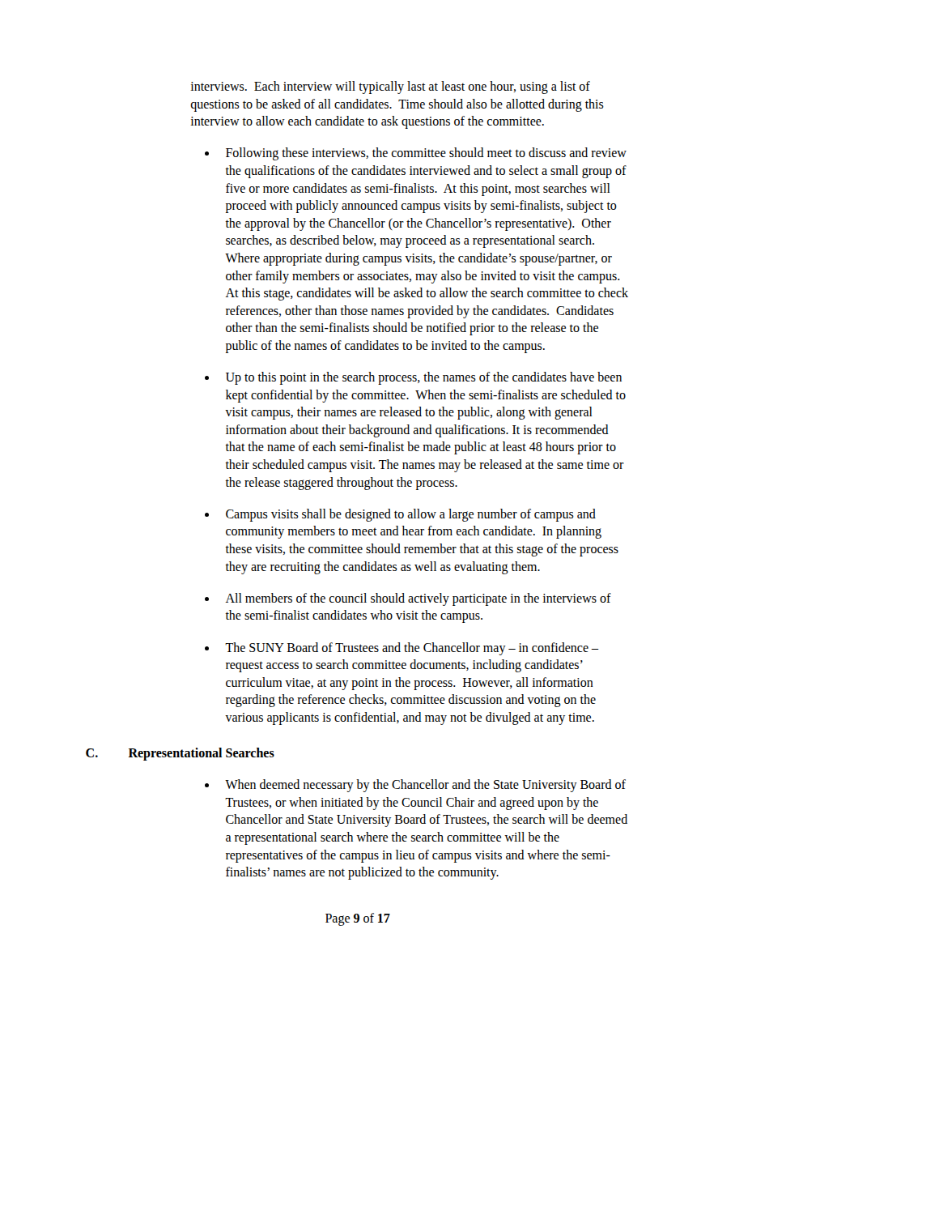interviews. Each interview will typically last at least one hour, using a list of questions to be asked of all candidates. Time should also be allotted during this interview to allow each candidate to ask questions of the committee.
Following these interviews, the committee should meet to discuss and review the qualifications of the candidates interviewed and to select a small group of five or more candidates as semi-finalists. At this point, most searches will proceed with publicly announced campus visits by semi-finalists, subject to the approval by the Chancellor (or the Chancellor’s representative). Other searches, as described below, may proceed as a representational search. Where appropriate during campus visits, the candidate’s spouse/partner, or other family members or associates, may also be invited to visit the campus. At this stage, candidates will be asked to allow the search committee to check references, other than those names provided by the candidates. Candidates other than the semi-finalists should be notified prior to the release to the public of the names of candidates to be invited to the campus.
Up to this point in the search process, the names of the candidates have been kept confidential by the committee. When the semi-finalists are scheduled to visit campus, their names are released to the public, along with general information about their background and qualifications. It is recommended that the name of each semi-finalist be made public at least 48 hours prior to their scheduled campus visit. The names may be released at the same time or the release staggered throughout the process.
Campus visits shall be designed to allow a large number of campus and community members to meet and hear from each candidate. In planning these visits, the committee should remember that at this stage of the process they are recruiting the candidates as well as evaluating them.
All members of the council should actively participate in the interviews of the semi-finalist candidates who visit the campus.
The SUNY Board of Trustees and the Chancellor may – in confidence – request access to search committee documents, including candidates’ curriculum vitae, at any point in the process. However, all information regarding the reference checks, committee discussion and voting on the various applicants is confidential, and may not be divulged at any time.
C. Representational Searches
When deemed necessary by the Chancellor and the State University Board of Trustees, or when initiated by the Council Chair and agreed upon by the Chancellor and State University Board of Trustees, the search will be deemed a representational search where the search committee will be the representatives of the campus in lieu of campus visits and where the semi-finalists’ names are not publicized to the community.
Page 9 of 17